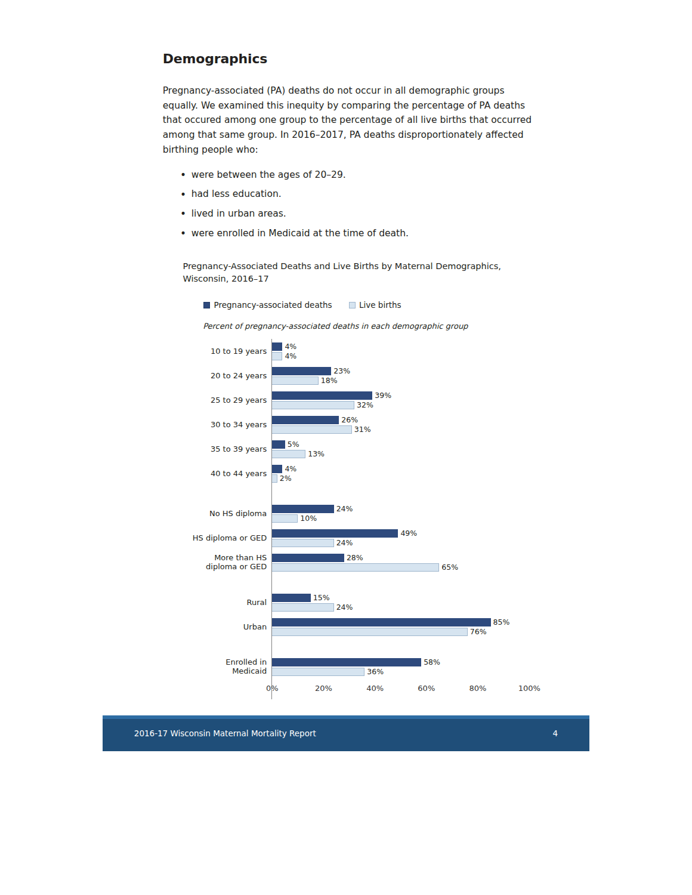Demographics
Pregnancy-associated (PA) deaths do not occur in all demographic groups equally. We examined this inequity by comparing the percentage of PA deaths that occured among one group to the percentage of all live births that occurred among that same group. In 2016–2017, PA deaths disproportionately affected birthing people who:
were between the ages of 20–29.
had less education.
lived in urban areas.
were enrolled in Medicaid at the time of death.
Pregnancy-Associated Deaths and Live Births by Maternal Demographics,
Wisconsin, 2016–17
Pregnancy-associated deaths Live births
Percent of pregnancy-associated deaths in each demographic group
10 to 19 years
20 to 24 years
25 to 29 years
30 to 34 years
35 to 39 years
40 to 44 years
No HS diploma
HS diploma or GED
More than HS
diploma or GED
Rural
Urban
Enrolled in
Medicaid
4%
4%
23%
18%
39%
32%
26%
31%
5%
13%
4%
2%
24%
10%
49%
24%
28%
65%
15%
24%
85%
76%
58%
36%
0% 20% 40% 60% 80% 100%
2016-17 Wisconsin Maternal Mortality Report 4